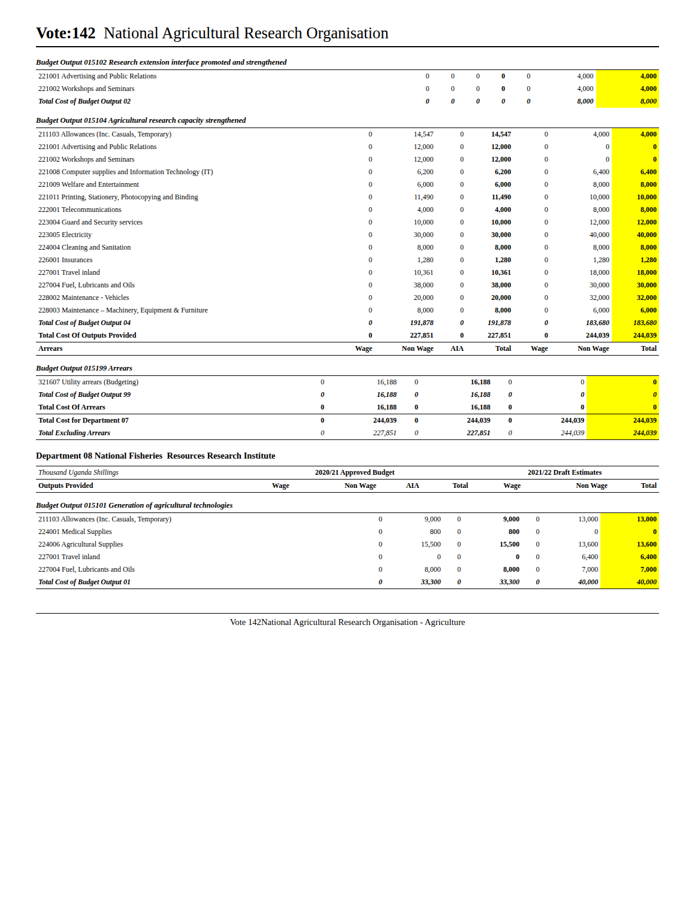Vote:142 National Agricultural Research Organisation
Budget Output 015102 Research extension interface promoted and strengthened
| 221001 Advertising and Public Relations | 0 | 0 | 0 | 0 | 0 | 4,000 | 4,000 |
| 221002 Workshops and Seminars | 0 | 0 | 0 | 0 | 0 | 4,000 | 4,000 |
| Total Cost of Budget Output 02 | 0 | 0 | 0 | 0 | 0 | 8,000 | 8,000 |
Budget Output 015104 Agricultural research capacity strengthened
| 211103 Allowances (Inc. Casuals, Temporary) | 0 | 14,547 | 0 | 14,547 | 0 | 4,000 | 4,000 |
| 221001 Advertising and Public Relations | 0 | 12,000 | 0 | 12,000 | 0 | 0 | 0 |
| 221002 Workshops and Seminars | 0 | 12,000 | 0 | 12,000 | 0 | 0 | 0 |
| 221008 Computer supplies and Information Technology (IT) | 0 | 6,200 | 0 | 6,200 | 0 | 6,400 | 6,400 |
| 221009 Welfare and Entertainment | 0 | 6,000 | 0 | 6,000 | 0 | 8,000 | 8,000 |
| 221011 Printing, Stationery, Photocopying and Binding | 0 | 11,490 | 0 | 11,490 | 0 | 10,000 | 10,000 |
| 222001 Telecommunications | 0 | 4,000 | 0 | 4,000 | 0 | 8,000 | 8,000 |
| 223004 Guard and Security services | 0 | 10,000 | 0 | 10,000 | 0 | 12,000 | 12,000 |
| 223005 Electricity | 0 | 30,000 | 0 | 30,000 | 0 | 40,000 | 40,000 |
| 224004 Cleaning and Sanitation | 0 | 8,000 | 0 | 8,000 | 0 | 8,000 | 8,000 |
| 226001 Insurances | 0 | 1,280 | 0 | 1,280 | 0 | 1,280 | 1,280 |
| 227001 Travel inland | 0 | 10,361 | 0 | 10,361 | 0 | 18,000 | 18,000 |
| 227004 Fuel, Lubricants and Oils | 0 | 38,000 | 0 | 38,000 | 0 | 30,000 | 30,000 |
| 228002 Maintenance - Vehicles | 0 | 20,000 | 0 | 20,000 | 0 | 32,000 | 32,000 |
| 228003 Maintenance – Machinery, Equipment & Furniture | 0 | 8,000 | 0 | 8,000 | 0 | 6,000 | 6,000 |
| Total Cost of Budget Output 04 | 0 | 191,878 | 0 | 191,878 | 0 | 183,680 | 183,680 |
| Total Cost Of Outputs Provided | 0 | 227,851 | 0 | 227,851 | 0 | 244,039 | 244,039 |
| Arrears | Wage | Non Wage | AIA | Total | Wage | Non Wage | Total |
Budget Output 015199 Arrears
| 321607 Utility arrears (Budgeting) | 0 | 16,188 | 0 | 16,188 | 0 | 0 | 0 |
| Total Cost of Budget Output 99 | 0 | 16,188 | 0 | 16,188 | 0 | 0 | 0 |
| Total Cost Of Arrears | 0 | 16,188 | 0 | 16,188 | 0 | 0 | 0 |
| Total Cost for Department 07 | 0 | 244,039 | 0 | 244,039 | 0 | 244,039 | 244,039 |
| Total Excluding Arrears | 0 | 227,851 | 0 | 227,851 | 0 | 244,039 | 244,039 |
Department 08 National Fisheries Resources Research Institute
| Thousand Uganda Shillings | 2020/21 Approved Budget | 2021/22 Draft Estimates |
| Outputs Provided | Wage | Non Wage | AIA | Total | Wage | Non Wage | Total |
Budget Output 015101 Generation of agricultural technologies
| 211103 Allowances (Inc. Casuals, Temporary) | 0 | 9,000 | 0 | 9,000 | 0 | 13,000 | 13,000 |
| 224001 Medical Supplies | 0 | 800 | 0 | 800 | 0 | 0 | 0 |
| 224006 Agricultural Supplies | 0 | 15,500 | 0 | 15,500 | 0 | 13,600 | 13,600 |
| 227001 Travel inland | 0 | 0 | 0 | 0 | 0 | 6,400 | 6,400 |
| 227004 Fuel, Lubricants and Oils | 0 | 8,000 | 0 | 8,000 | 0 | 7,000 | 7,000 |
| Total Cost of Budget Output 01 | 0 | 33,300 | 0 | 33,300 | 0 | 40,000 | 40,000 |
Vote 142National Agricultural Research Organisation - Agriculture